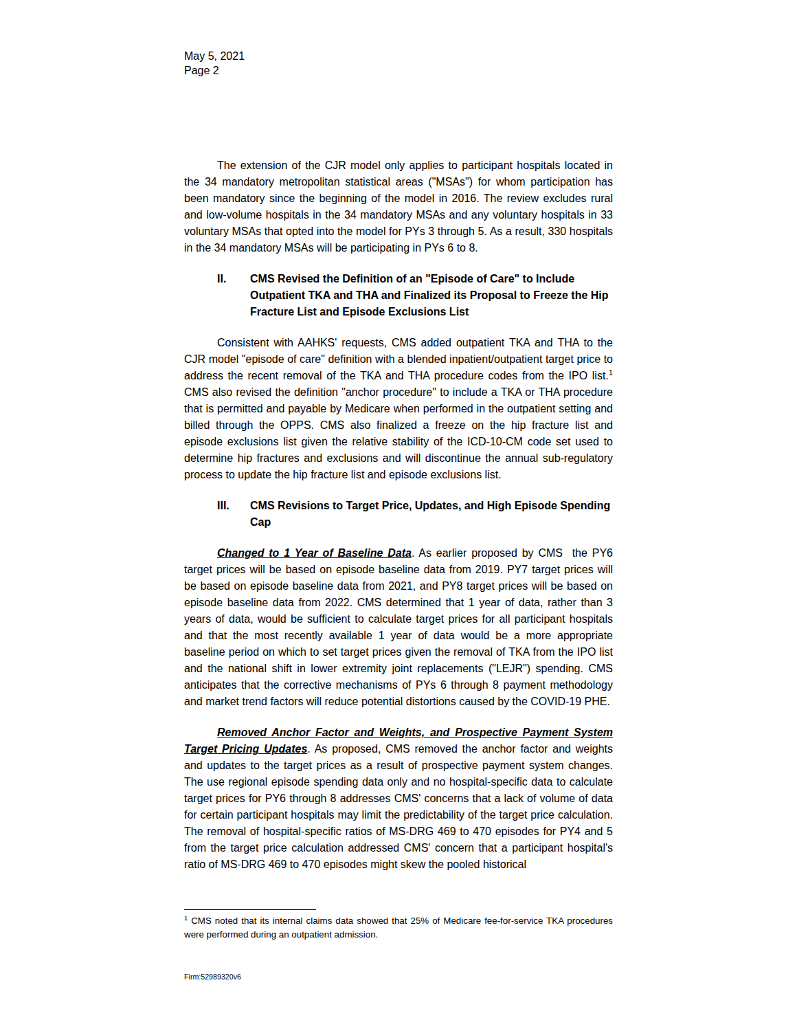May 5, 2021
Page 2
The extension of the CJR model only applies to participant hospitals located in the 34 mandatory metropolitan statistical areas ("MSAs") for whom participation has been mandatory since the beginning of the model in 2016. The review excludes rural and low-volume hospitals in the 34 mandatory MSAs and any voluntary hospitals in 33 voluntary MSAs that opted into the model for PYs 3 through 5. As a result, 330 hospitals in the 34 mandatory MSAs will be participating in PYs 6 to 8.
II. CMS Revised the Definition of an "Episode of Care" to Include Outpatient TKA and THA and Finalized its Proposal to Freeze the Hip Fracture List and Episode Exclusions List
Consistent with AAHKS' requests, CMS added outpatient TKA and THA to the CJR model "episode of care" definition with a blended inpatient/outpatient target price to address the recent removal of the TKA and THA procedure codes from the IPO list.1 CMS also revised the definition "anchor procedure" to include a TKA or THA procedure that is permitted and payable by Medicare when performed in the outpatient setting and billed through the OPPS. CMS also finalized a freeze on the hip fracture list and episode exclusions list given the relative stability of the ICD-10-CM code set used to determine hip fractures and exclusions and will discontinue the annual sub-regulatory process to update the hip fracture list and episode exclusions list.
III. CMS Revisions to Target Price, Updates, and High Episode Spending Cap
Changed to 1 Year of Baseline Data. As earlier proposed by CMS the PY6 target prices will be based on episode baseline data from 2019. PY7 target prices will be based on episode baseline data from 2021, and PY8 target prices will be based on episode baseline data from 2022. CMS determined that 1 year of data, rather than 3 years of data, would be sufficient to calculate target prices for all participant hospitals and that the most recently available 1 year of data would be a more appropriate baseline period on which to set target prices given the removal of TKA from the IPO list and the national shift in lower extremity joint replacements ("LEJR") spending. CMS anticipates that the corrective mechanisms of PYs 6 through 8 payment methodology and market trend factors will reduce potential distortions caused by the COVID-19 PHE.
Removed Anchor Factor and Weights, and Prospective Payment System Target Pricing Updates. As proposed, CMS removed the anchor factor and weights and updates to the target prices as a result of prospective payment system changes. The use regional episode spending data only and no hospital-specific data to calculate target prices for PY6 through 8 addresses CMS' concerns that a lack of volume of data for certain participant hospitals may limit the predictability of the target price calculation. The removal of hospital-specific ratios of MS-DRG 469 to 470 episodes for PY4 and 5 from the target price calculation addressed CMS' concern that a participant hospital's ratio of MS-DRG 469 to 470 episodes might skew the pooled historical
1 CMS noted that its internal claims data showed that 25% of Medicare fee-for-service TKA procedures were performed during an outpatient admission.
Firm:52989320v6